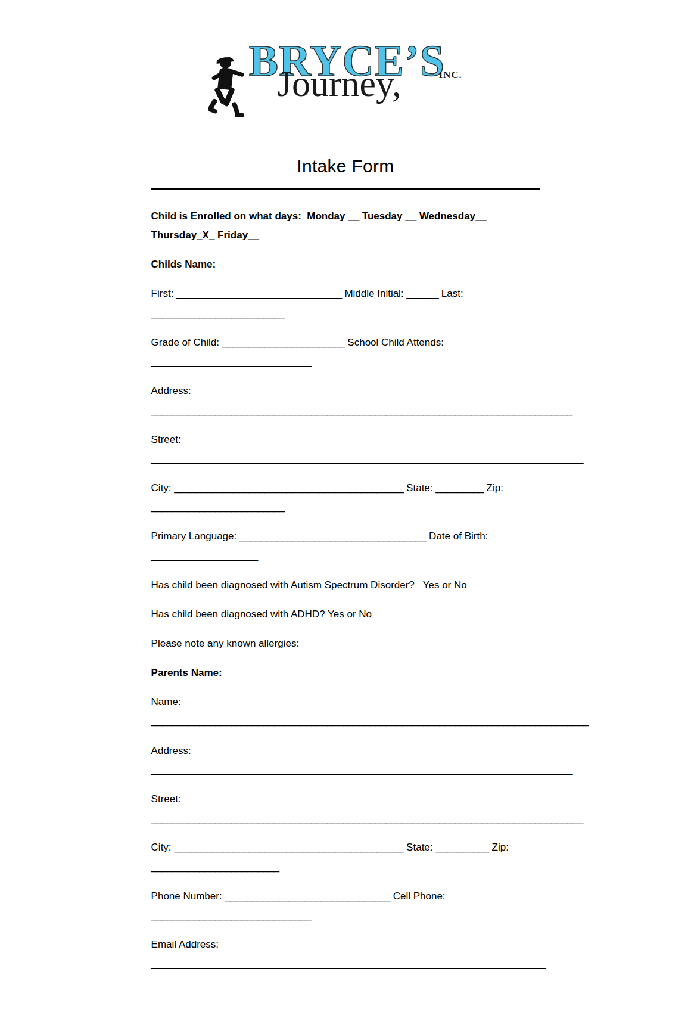BRYCE’S Journey, INC.
Intake Form
Child is Enrolled on what days: Monday __ Tuesday __ Wednesday__ Thursday_X_ Friday__
Childs Name:
First: _______________________________ Middle Initial: ______ Last: _________________________
Grade of Child: _______________________ School Child Attends: ______________________________
Address: _______________________________________________________________________________
Street: _________________________________________________________________________________
City: ___________________________________________ State: _________ Zip: _________________________
Primary Language: ___________________________________ Date of Birth: ____________________
Has child been diagnosed with Autism Spectrum Disorder? Yes or No
Has child been diagnosed with ADHD? Yes or No
Please note any known allergies:
Parents Name:
Name: __________________________________________________________________________________
Address: _______________________________________________________________________________
Street: _________________________________________________________________________________
City: ___________________________________________ State: __________ Zip: ________________________
Phone Number: _______________________________ Cell Phone: ______________________________
Email Address: __________________________________________________________________________